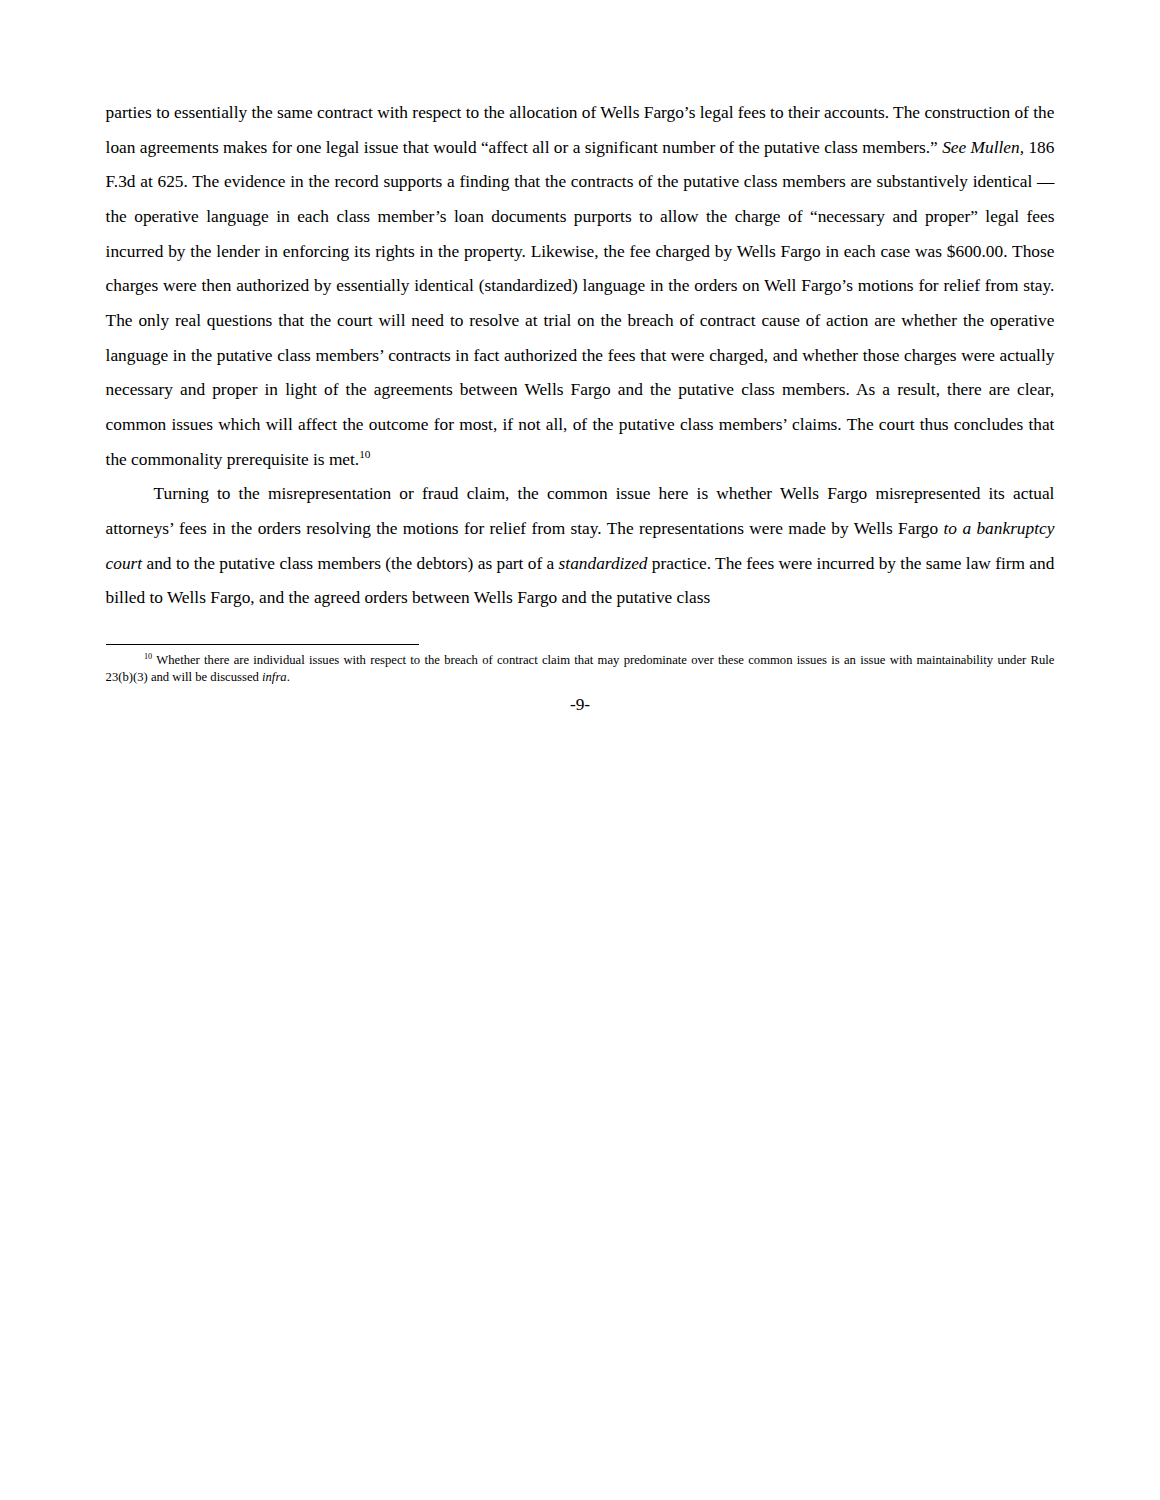parties to essentially the same contract with respect to the allocation of Wells Fargo’s legal fees to their accounts. The construction of the loan agreements makes for one legal issue that would “affect all or a significant number of the putative class members.” See Mullen, 186 F.3d at 625. The evidence in the record supports a finding that the contracts of the putative class members are substantively identical — the operative language in each class member’s loan documents purports to allow the charge of “necessary and proper” legal fees incurred by the lender in enforcing its rights in the property. Likewise, the fee charged by Wells Fargo in each case was $600.00. Those charges were then authorized by essentially identical (standardized) language in the orders on Well Fargo’s motions for relief from stay. The only real questions that the court will need to resolve at trial on the breach of contract cause of action are whether the operative language in the putative class members’ contracts in fact authorized the fees that were charged, and whether those charges were actually necessary and proper in light of the agreements between Wells Fargo and the putative class members. As a result, there are clear, common issues which will affect the outcome for most, if not all, of the putative class members’ claims. The court thus concludes that the commonality prerequisite is met.10
Turning to the misrepresentation or fraud claim, the common issue here is whether Wells Fargo misrepresented its actual attorneys’ fees in the orders resolving the motions for relief from stay. The representations were made by Wells Fargo to a bankruptcy court and to the putative class members (the debtors) as part of a standardized practice. The fees were incurred by the same law firm and billed to Wells Fargo, and the agreed orders between Wells Fargo and the putative class
10 Whether there are individual issues with respect to the breach of contract claim that may predominate over these common issues is an issue with maintainability under Rule 23(b)(3) and will be discussed infra.
-9-